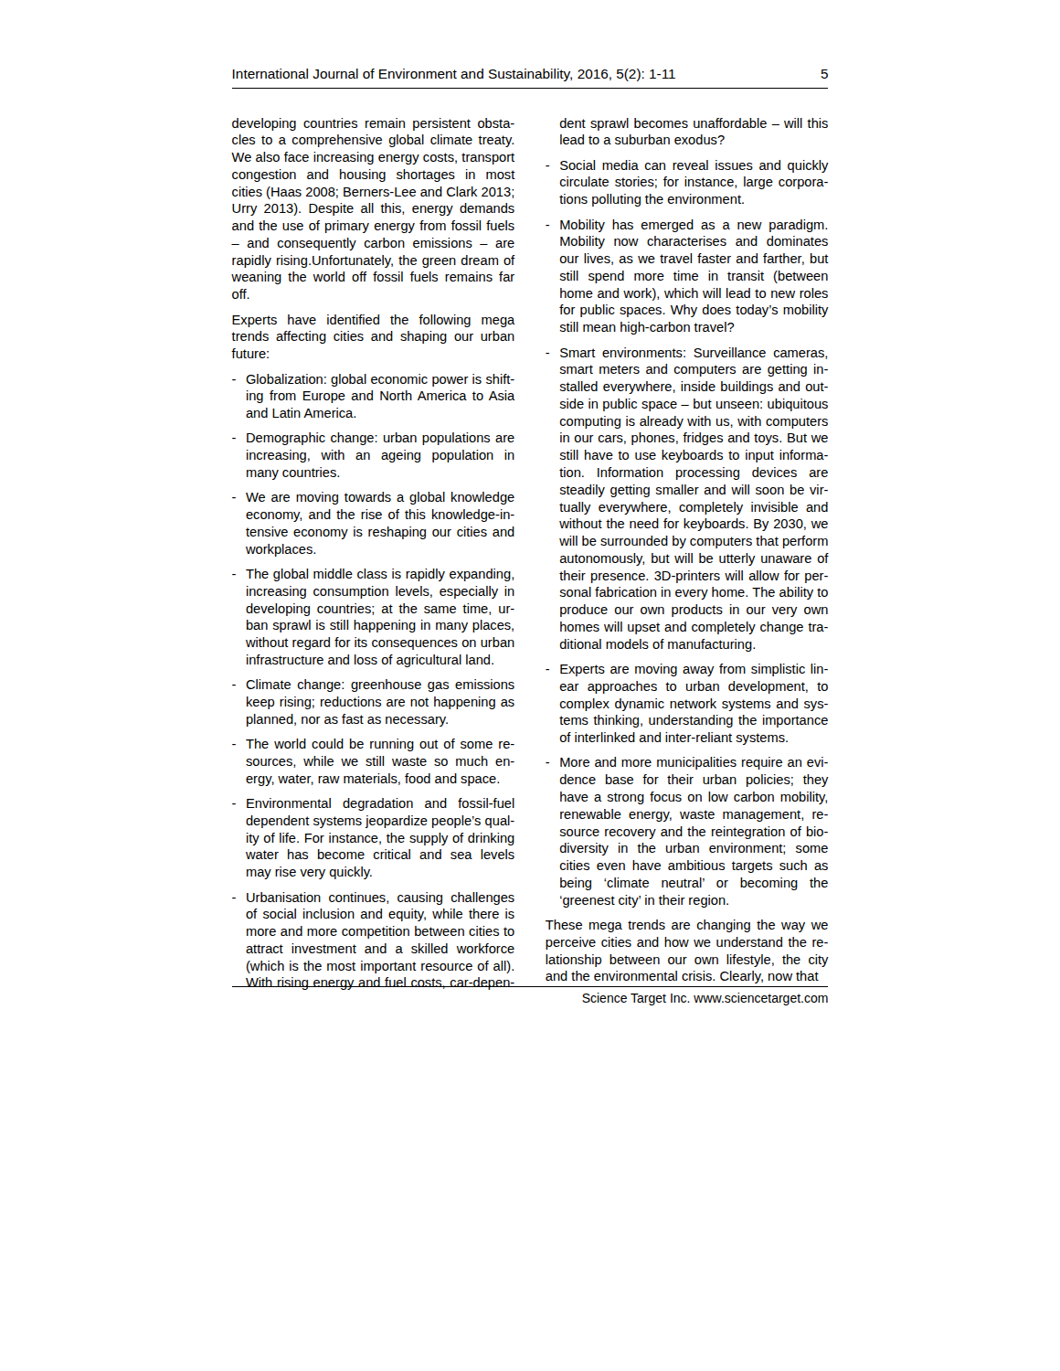International Journal of Environment and Sustainability, 2016, 5(2): 1-11 5
developing countries remain persistent obstacles to a comprehensive global climate treaty. We also face increasing energy costs, transport congestion and housing shortages in most cities (Haas 2008; Berners-Lee and Clark 2013; Urry 2013). Despite all this, energy demands and the use of primary energy from fossil fuels – and consequently carbon emissions – are rapidly rising.Unfortunately, the green dream of weaning the world off fossil fuels remains far off.
Experts have identified the following mega trends affecting cities and shaping our urban future:
Globalization: global economic power is shifting from Europe and North America to Asia and Latin America.
Demographic change: urban populations are increasing, with an ageing population in many countries.
We are moving towards a global knowledge economy, and the rise of this knowledge-intensive economy is reshaping our cities and workplaces.
The global middle class is rapidly expanding, increasing consumption levels, especially in developing countries; at the same time, urban sprawl is still happening in many places, without regard for its consequences on urban infrastructure and loss of agricultural land.
Climate change: greenhouse gas emissions keep rising; reductions are not happening as planned, nor as fast as necessary.
The world could be running out of some resources, while we still waste so much energy, water, raw materials, food and space.
Environmental degradation and fossil-fuel dependent systems jeopardize people’s quality of life. For instance, the supply of drinking water has become critical and sea levels may rise very quickly.
Urbanisation continues, causing challenges of social inclusion and equity, while there is more and more competition between cities to attract investment and a skilled workforce (which is the most important resource of all). With rising energy and fuel costs, car-dependent sprawl becomes unaffordable – will this lead to a suburban exodus?
Social media can reveal issues and quickly circulate stories; for instance, large corporations polluting the environment.
Mobility has emerged as a new paradigm. Mobility now characterises and dominates our lives, as we travel faster and farther, but still spend more time in transit (between home and work), which will lead to new roles for public spaces. Why does today’s mobility still mean high-carbon travel?
Smart environments: Surveillance cameras, smart meters and computers are getting installed everywhere, inside buildings and outside in public space – but unseen: ubiquitous computing is already with us, with computers in our cars, phones, fridges and toys. But we still have to use keyboards to input information. Information processing devices are steadily getting smaller and will soon be virtually everywhere, completely invisible and without the need for keyboards. By 2030, we will be surrounded by computers that perform autonomously, but will be utterly unaware of their presence. 3D-printers will allow for personal fabrication in every home. The ability to produce our own products in our very own homes will upset and completely change traditional models of manufacturing.
Experts are moving away from simplistic linear approaches to urban development, to complex dynamic network systems and systems thinking, understanding the importance of interlinked and inter-reliant systems.
More and more municipalities require an evidence base for their urban policies; they have a strong focus on low carbon mobility, renewable energy, waste management, resource recovery and the reintegration of biodiversity in the urban environment; some cities even have ambitious targets such as being ‘climate neutral’ or becoming the ‘greenest city’ in their region.
These mega trends are changing the way we perceive cities and how we understand the relationship between our own lifestyle, the city and the environmental crisis. Clearly, now that
Science Target Inc. www.sciencetarget.com